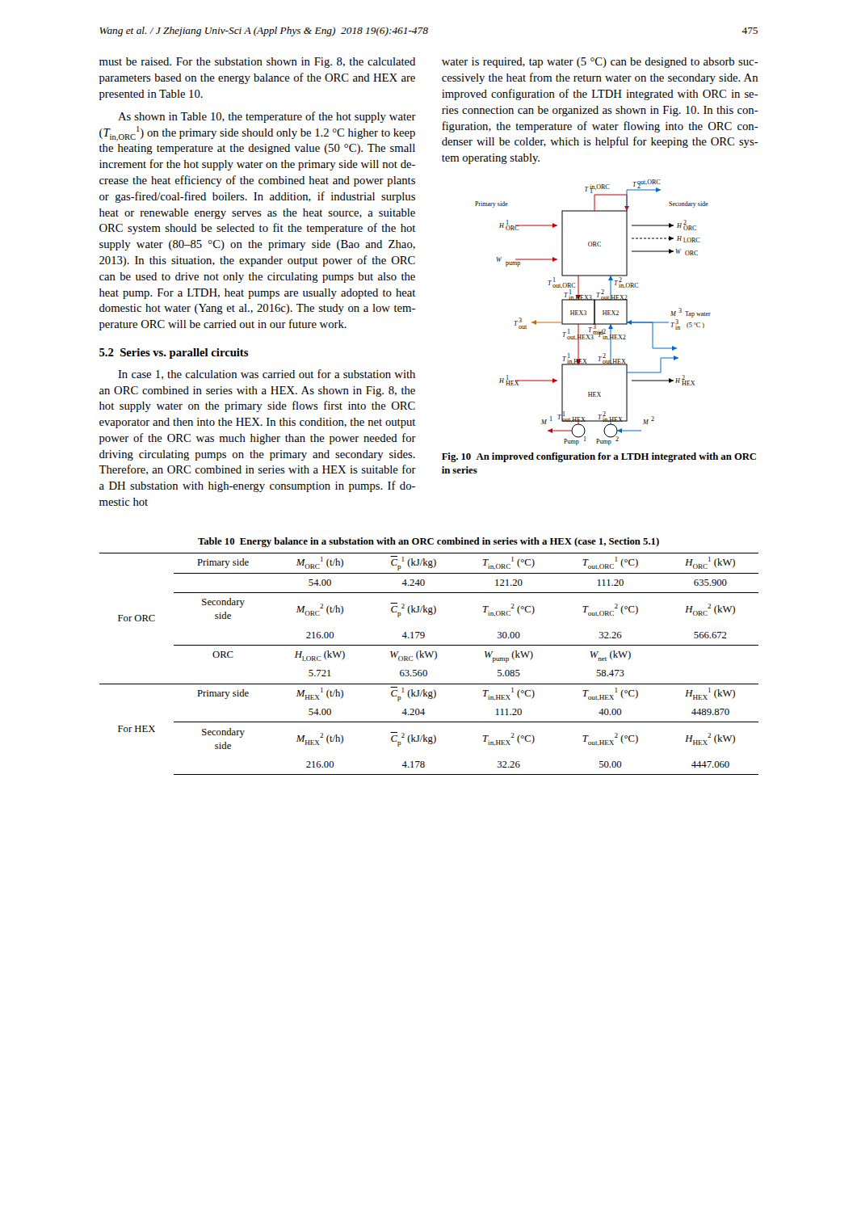Wang et al. / J Zhejiang Univ-Sci A (Appl Phys & Eng) 2018 19(6):461-478 475
must be raised. For the substation shown in Fig. 8, the calculated parameters based on the energy balance of the ORC and HEX are presented in Table 10.
As shown in Table 10, the temperature of the hot supply water (Tin,ORC1) on the primary side should only be 1.2 °C higher to keep the heating temperature at the designed value (50 °C). The small increment for the hot supply water on the primary side will not decrease the heat efficiency of the combined heat and power plants or gas-fired/coal-fired boilers. In addition, if industrial surplus heat or renewable energy serves as the heat source, a suitable ORC system should be selected to fit the temperature of the hot supply water (80–85 °C) on the primary side (Bao and Zhao, 2013). In this situation, the expander output power of the ORC can be used to drive not only the circulating pumps but also the heat pump. For a LTDH, heat pumps are usually adopted to heat domestic hot water (Yang et al., 2016c). The study on a low temperature ORC will be carried out in our future work.
5.2 Series vs. parallel circuits
In case 1, the calculation was carried out for a substation with an ORC combined in series with a HEX. As shown in Fig. 8, the hot supply water on the primary side flows first into the ORC evaporator and then into the HEX. In this condition, the net output power of the ORC was much higher than the power needed for driving circulating pumps on the primary and secondary sides. Therefore, an ORC combined in series with a HEX is suitable for a DH substation with high-energy consumption in pumps. If domestic hot
water is required, tap water (5 °C) can be designed to absorb successively the heat from the return water on the secondary side. An improved configuration of the LTDH integrated with ORC in series connection can be organized as shown in Fig. 10. In this configuration, the temperature of water flowing into the ORC condenser will be colder, which is helpful for keeping the ORC system operating stably.
ORC HEX HEX3 HEX2 T 1 in,ORC T 2 out,ORC Primary side Secondary side H 1 ORC W pump H 2 ORC H l,ORC W ORC T 1 out,ORC T 2 in,ORC T 1 in,HEX3 T 2 out,HEX2 T out 3 T 3 mid M 3 Tap water T 3 in (5 °C ) T 1 out,HEX3 T 2 in,HEX2 T 1 in,HEX T 2 out,HEX H 1 HEX H 2 HEX M 1 M 2 Pump 1 Pump 2 T 1 out,HEX T 2 in,HEX
Fig. 10 An improved configuration for a LTDH integrated with an ORC in series
Table 10 Energy balance in a substation with an ORC combined in series with a HEX (case 1, Section 5.1)
| For ORC | Primary side | M ORC 1 (t/h) | C p 1 (kJ/kg) | T in,ORC 1 (°C) | T out,ORC 1 (°C) | H ORC 1 (kW) |
| | 54.00 | 4.240 | 121.20 | 111.20 | 635.900 |
| Secondary side | M ORC 2 (t/h) | C p 2 (kJ/kg) | T in,ORC 2 (°C) | T out,ORC 2 (°C) | H ORC 2 (kW) |
| | 216.00 | 4.179 | 30.00 | 32.26 | 566.672 |
| ORC | H l,ORC (kW) | W ORC (kW) | W pump (kW) | W net (kW) | |
| | 5.721 | 63.560 | 5.085 | 58.473 | |
| For HEX | Primary side | M HEX 1 (t/h) | C p 1 (kJ/kg) | T in,HEX 1 (°C) | T out,HEX 1 (°C) | H HEX 1 (kW) |
| | 54.00 | 4.204 | 111.20 | 40.00 | 4489.870 |
| Secondary side | M HEX 2 (t/h) | C p 2 (kJ/kg) | T in,HEX 2 (°C) | T out,HEX 2 (°C) | H HEX 2 (kW) |
| | 216.00 | 4.178 | 32.26 | 50.00 | 4447.060 |